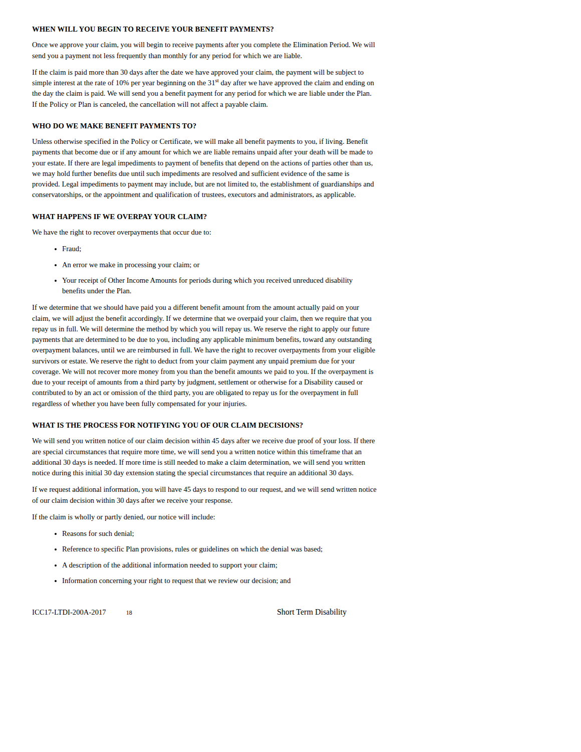When will you begin to receive your benefit payments?
Once we approve your claim, you will begin to receive payments after you complete the Elimination Period. We will send you a payment not less frequently than monthly for any period for which we are liable.
If the claim is paid more than 30 days after the date we have approved your claim, the payment will be subject to simple interest at the rate of 10% per year beginning on the 31st day after we have approved the claim and ending on the day the claim is paid. We will send you a benefit payment for any period for which we are liable under the Plan. If the Policy or Plan is canceled, the cancellation will not affect a payable claim.
Who do we make benefit payments to?
Unless otherwise specified in the Policy or Certificate, we will make all benefit payments to you, if living. Benefit payments that become due or if any amount for which we are liable remains unpaid after your death will be made to your estate. If there are legal impediments to payment of benefits that depend on the actions of parties other than us, we may hold further benefits due until such impediments are resolved and sufficient evidence of the same is provided. Legal impediments to payment may include, but are not limited to, the establishment of guardianships and conservatorships, or the appointment and qualification of trustees, executors and administrators, as applicable.
What happens if we overpay your claim?
We have the right to recover overpayments that occur due to:
Fraud;
An error we make in processing your claim; or
Your receipt of Other Income Amounts for periods during which you received unreduced disability benefits under the Plan.
If we determine that we should have paid you a different benefit amount from the amount actually paid on your claim, we will adjust the benefit accordingly. If we determine that we overpaid your claim, then we require that you repay us in full. We will determine the method by which you will repay us. We reserve the right to apply our future payments that are determined to be due to you, including any applicable minimum benefits, toward any outstanding overpayment balances, until we are reimbursed in full. We have the right to recover overpayments from your eligible survivors or estate. We reserve the right to deduct from your claim payment any unpaid premium due for your coverage. We will not recover more money from you than the benefit amounts we paid to you. If the overpayment is due to your receipt of amounts from a third party by judgment, settlement or otherwise for a Disability caused or contributed to by an act or omission of the third party, you are obligated to repay us for the overpayment in full regardless of whether you have been fully compensated for your injuries.
What is the process for notifying you of our claim decisions?
We will send you written notice of our claim decision within 45 days after we receive due proof of your loss. If there are special circumstances that require more time, we will send you a written notice within this timeframe that an additional 30 days is needed. If more time is still needed to make a claim determination, we will send you written notice during this initial 30 day extension stating the special circumstances that require an additional 30 days.
If we request additional information, you will have 45 days to respond to our request, and we will send written notice of our claim decision within 30 days after we receive your response.
If the claim is wholly or partly denied, our notice will include:
Reasons for such denial;
Reference to specific Plan provisions, rules or guidelines on which the denial was based;
A description of the additional information needed to support your claim;
Information concerning your right to request that we review our decision; and
ICC17-LTDI-200A-2017 18 Short Term Disability